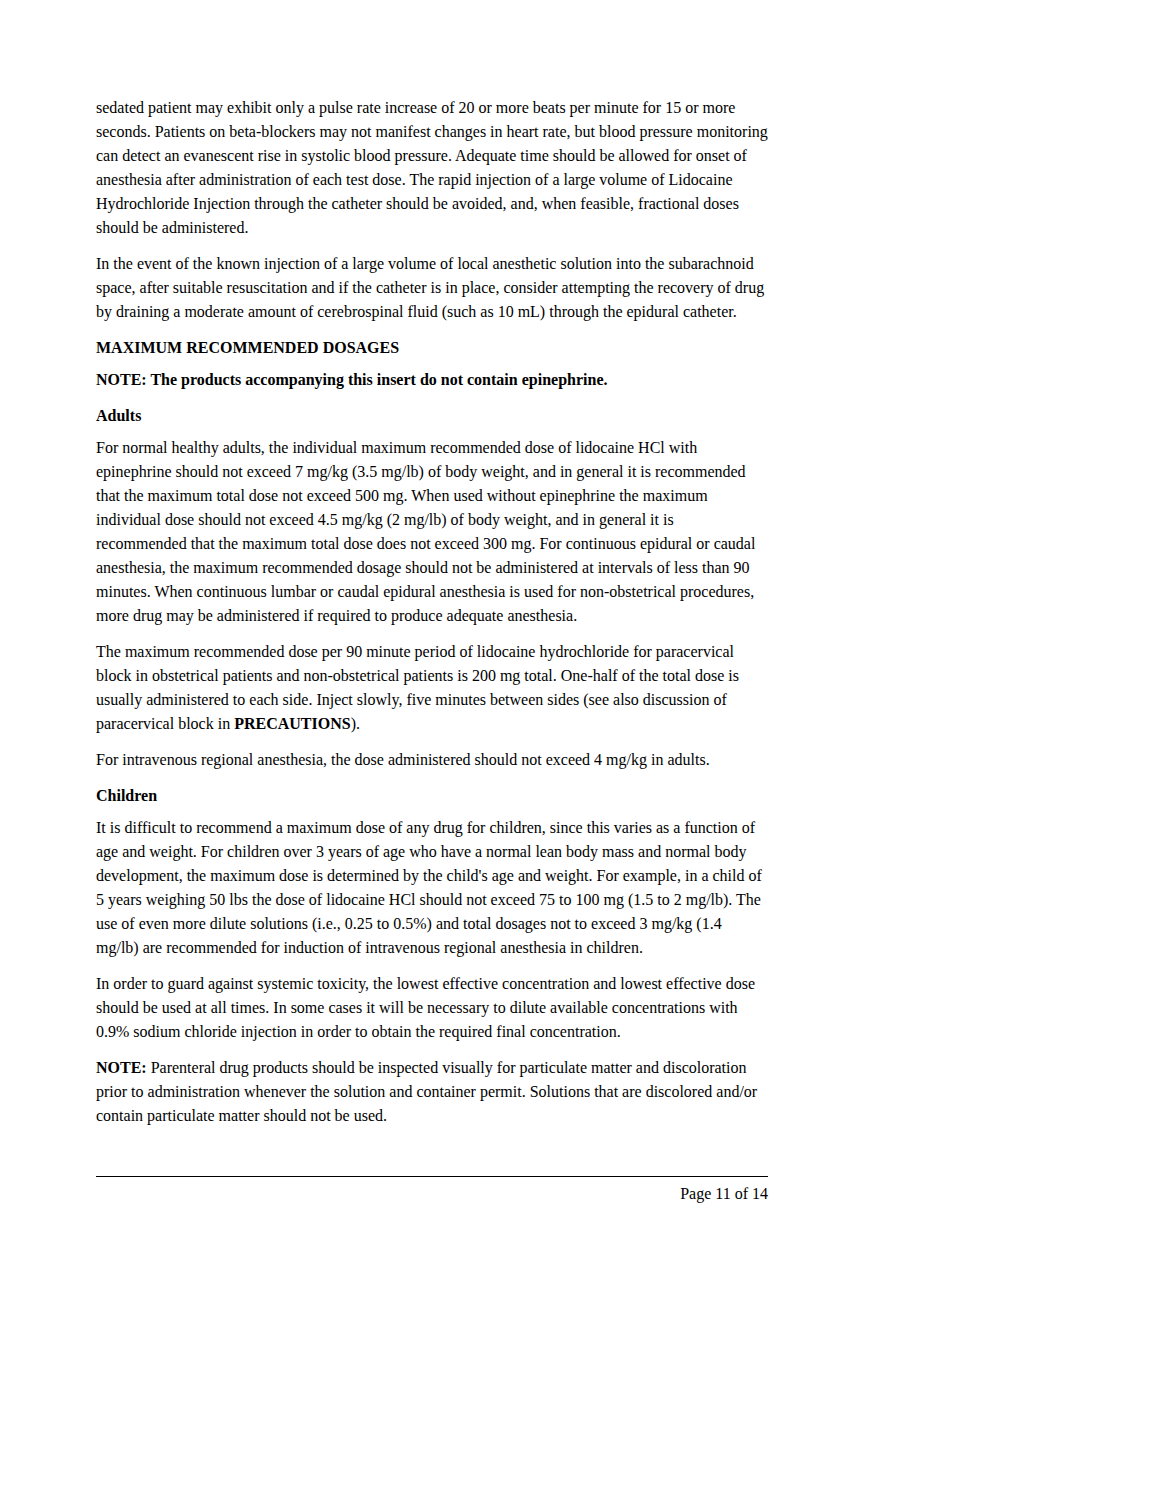sedated patient may exhibit only a pulse rate increase of 20 or more beats per minute for 15 or more seconds. Patients on beta-blockers may not manifest changes in heart rate, but blood pressure monitoring can detect an evanescent rise in systolic blood pressure. Adequate time should be allowed for onset of anesthesia after administration of each test dose. The rapid injection of a large volume of Lidocaine Hydrochloride Injection through the catheter should be avoided, and, when feasible, fractional doses should be administered.
In the event of the known injection of a large volume of local anesthetic solution into the subarachnoid space, after suitable resuscitation and if the catheter is in place, consider attempting the recovery of drug by draining a moderate amount of cerebrospinal fluid (such as 10 mL) through the epidural catheter.
MAXIMUM RECOMMENDED DOSAGES
NOTE: The products accompanying this insert do not contain epinephrine.
Adults
For normal healthy adults, the individual maximum recommended dose of lidocaine HCl with epinephrine should not exceed 7 mg/kg (3.5 mg/lb) of body weight, and in general it is recommended that the maximum total dose not exceed 500 mg. When used without epinephrine the maximum individual dose should not exceed 4.5 mg/kg (2 mg/lb) of body weight, and in general it is recommended that the maximum total dose does not exceed 300 mg. For continuous epidural or caudal anesthesia, the maximum recommended dosage should not be administered at intervals of less than 90 minutes. When continuous lumbar or caudal epidural anesthesia is used for non-obstetrical procedures, more drug may be administered if required to produce adequate anesthesia.
The maximum recommended dose per 90 minute period of lidocaine hydrochloride for paracervical block in obstetrical patients and non-obstetrical patients is 200 mg total. One-half of the total dose is usually administered to each side. Inject slowly, five minutes between sides (see also discussion of paracervical block in PRECAUTIONS).
For intravenous regional anesthesia, the dose administered should not exceed 4 mg/kg in adults.
Children
It is difficult to recommend a maximum dose of any drug for children, since this varies as a function of age and weight. For children over 3 years of age who have a normal lean body mass and normal body development, the maximum dose is determined by the child's age and weight. For example, in a child of 5 years weighing 50 lbs the dose of lidocaine HCl should not exceed 75 to 100 mg (1.5 to 2 mg/lb). The use of even more dilute solutions (i.e., 0.25 to 0.5%) and total dosages not to exceed 3 mg/kg (1.4 mg/lb) are recommended for induction of intravenous regional anesthesia in children.
In order to guard against systemic toxicity, the lowest effective concentration and lowest effective dose should be used at all times. In some cases it will be necessary to dilute available concentrations with 0.9% sodium chloride injection in order to obtain the required final concentration.
NOTE: Parenteral drug products should be inspected visually for particulate matter and discoloration prior to administration whenever the solution and container permit. Solutions that are discolored and/or contain particulate matter should not be used.
Page 11 of 14